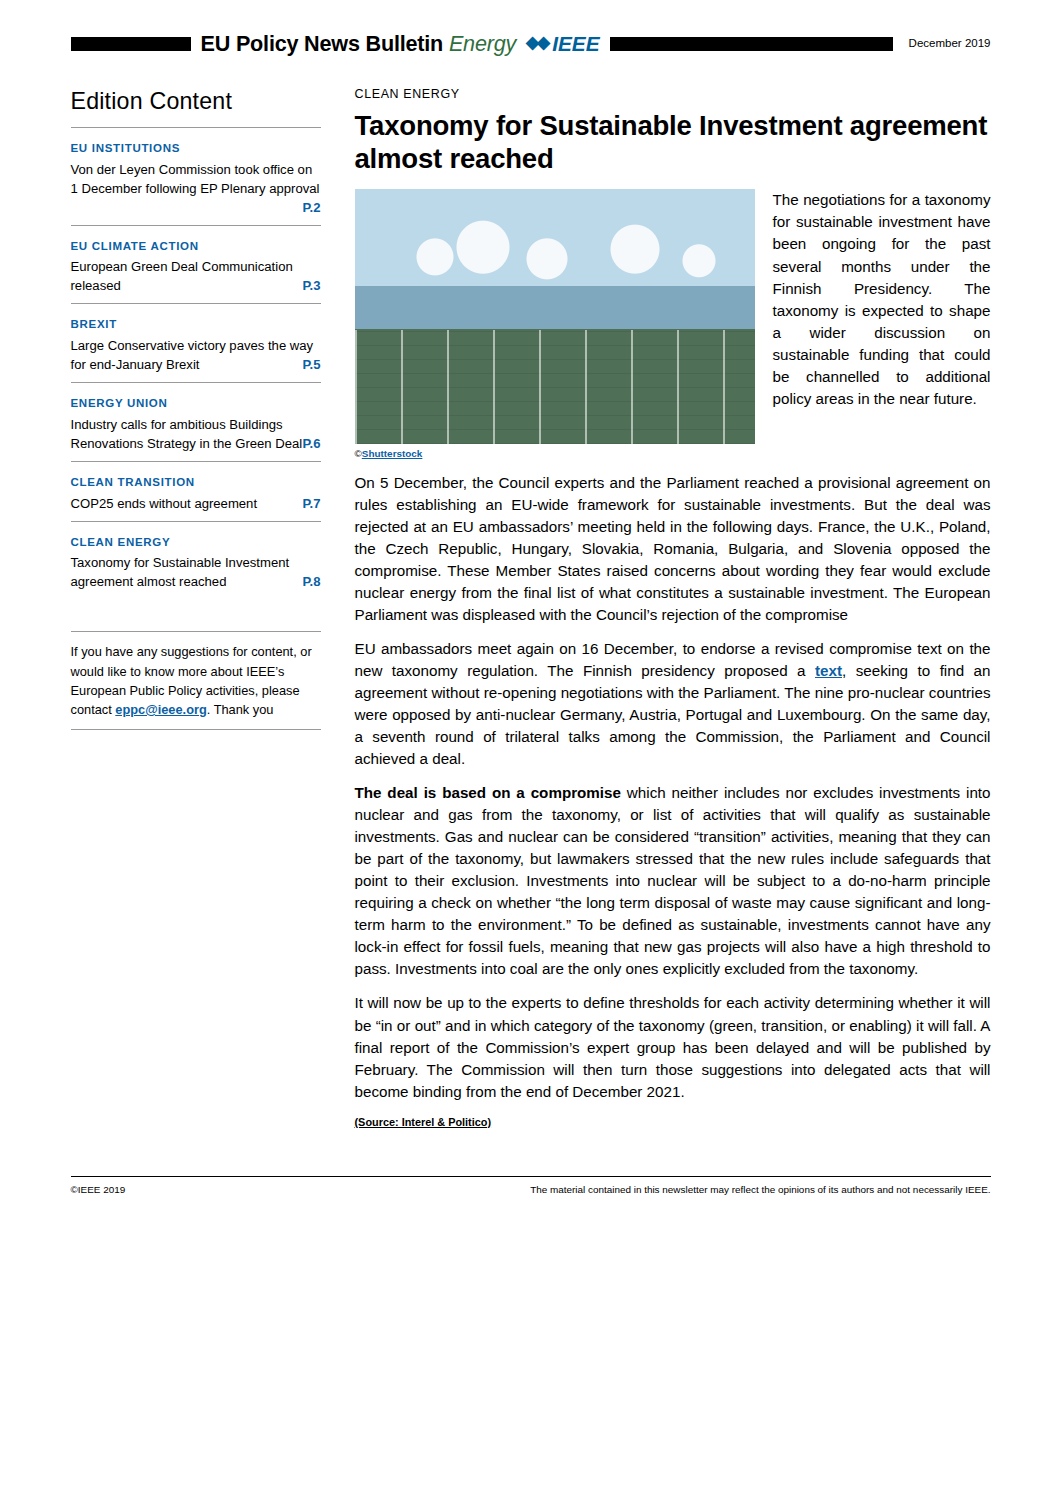EU Policy News Bulletin Energy
◆◆IEEE
December 2019
Edition Content
EU Institutions
Von der Leyen Commission took office on 1 December following EP Plenary approval P.2
EU Climate Action
European Green Deal Communication released P.3
Brexit
Large Conservative victory paves the way for end-January Brexit P.5
Energy Union
Industry calls for ambitious Buildings Renovations Strategy in the Green Deal P.6
Clean Transition
COP25 ends without agreement P.7
Clean Energy
Taxonomy for Sustainable Investment agreement almost reached P.8
If you have any suggestions for content, or would like to know more about IEEE’s European Public Policy activities, please contact eppc@ieee.org. Thank you
Clean Energy
Taxonomy for Sustainable Investment agreement almost reached
©Shutterstock
The negotiations for a taxonomy for sustainable investment have been ongoing for the past several months under the Finnish Presidency. The taxonomy is expected to shape a wider discussion on sustainable funding that could be channelled to additional policy areas in the near future.
On 5 December, the Council experts and the Parliament reached a provisional agreement on rules establishing an EU-wide framework for sustainable investments. But the deal was rejected at an EU ambassadors’ meeting held in the following days. France, the U.K., Poland, the Czech Republic, Hungary, Slovakia, Romania, Bulgaria, and Slovenia opposed the compromise. These Member States raised concerns about wording they fear would exclude nuclear energy from the final list of what constitutes a sustainable investment. The European Parliament was displeased with the Council’s rejection of the compromise
EU ambassadors meet again on 16 December, to endorse a revised compromise text on the new taxonomy regulation. The Finnish presidency proposed a text, seeking to find an agreement without re-opening negotiations with the Parliament. The nine pro-nuclear countries were opposed by anti-nuclear Germany, Austria, Portugal and Luxembourg. On the same day, a seventh round of trilateral talks among the Commission, the Parliament and Council achieved a deal.
The deal is based on a compromise which neither includes nor excludes investments into nuclear and gas from the taxonomy, or list of activities that will qualify as sustainable investments. Gas and nuclear can be considered “transition” activities, meaning that they can be part of the taxonomy, but lawmakers stressed that the new rules include safeguards that point to their exclusion. Investments into nuclear will be subject to a do-no-harm principle requiring a check on whether “the long term disposal of waste may cause significant and long-term harm to the environment.” To be defined as sustainable, investments cannot have any lock-in effect for fossil fuels, meaning that new gas projects will also have a high threshold to pass. Investments into coal are the only ones explicitly excluded from the taxonomy.
It will now be up to the experts to define thresholds for each activity determining whether it will be “in or out” and in which category of the taxonomy (green, transition, or enabling) it will fall. A final report of the Commission’s expert group has been delayed and will be published by February. The Commission will then turn those suggestions into delegated acts that will become binding from the end of December 2021.
(Source: Interel & Politico)
©IEEE 2019
The material contained in this newsletter may reflect the opinions of its authors and not necessarily IEEE.